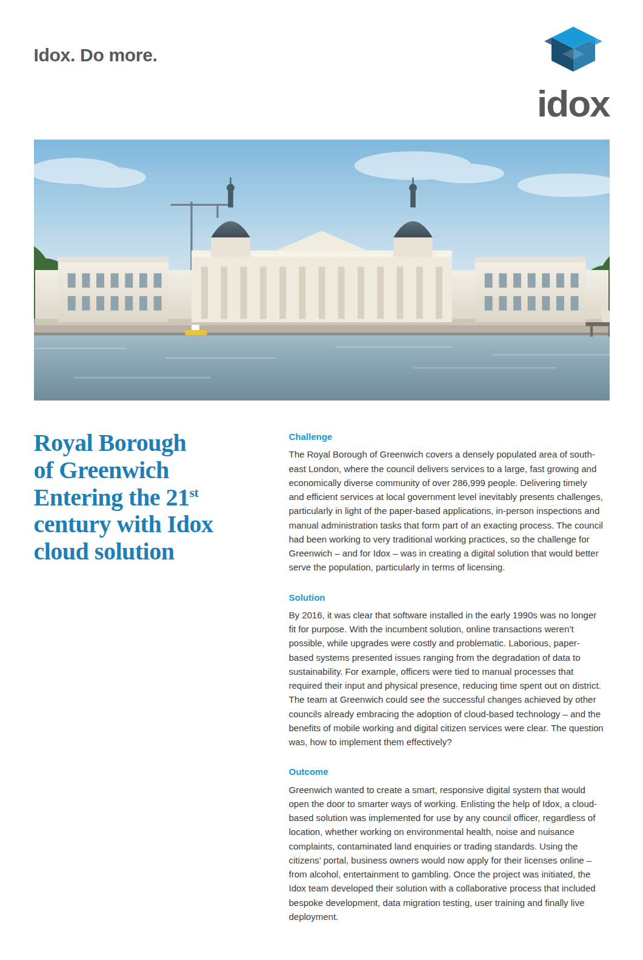Idox. Do more.
idox
Royal Borough
of Greenwich
Entering the 21st
century with Idox
cloud solution
Challenge
The Royal Borough of Greenwich covers a densely populated area of south-east London, where the council delivers services to a large, fast growing and economically diverse community of over 286,999 people. Delivering timely and efficient services at local government level inevitably presents challenges, particularly in light of the paper-based applications, in-person inspections and manual administration tasks that form part of an exacting process. The council had been working to very traditional working practices, so the challenge for Greenwich – and for Idox – was in creating a digital solution that would better serve the population, particularly in terms of licensing.
Solution
By 2016, it was clear that software installed in the early 1990s was no longer fit for purpose. With the incumbent solution, online transactions weren’t possible, while upgrades were costly and problematic. Laborious, paper-based systems presented issues ranging from the degradation of data to sustainability. For example, officers were tied to manual processes that required their input and physical presence, reducing time spent out on district. The team at Greenwich could see the successful changes achieved by other councils already embracing the adoption of cloud-based technology – and the benefits of mobile working and digital citizen services were clear. The question was, how to implement them effectively?
Outcome
Greenwich wanted to create a smart, responsive digital system that would open the door to smarter ways of working. Enlisting the help of Idox, a cloud-based solution was implemented for use by any council officer, regardless of location, whether working on environmental health, noise and nuisance complaints, contaminated land enquiries or trading standards. Using the citizens’ portal, business owners would now apply for their licenses online – from alcohol, entertainment to gambling. Once the project was initiated, the Idox team developed their solution with a collaborative process that included bespoke development, data migration testing, user training and finally live deployment.